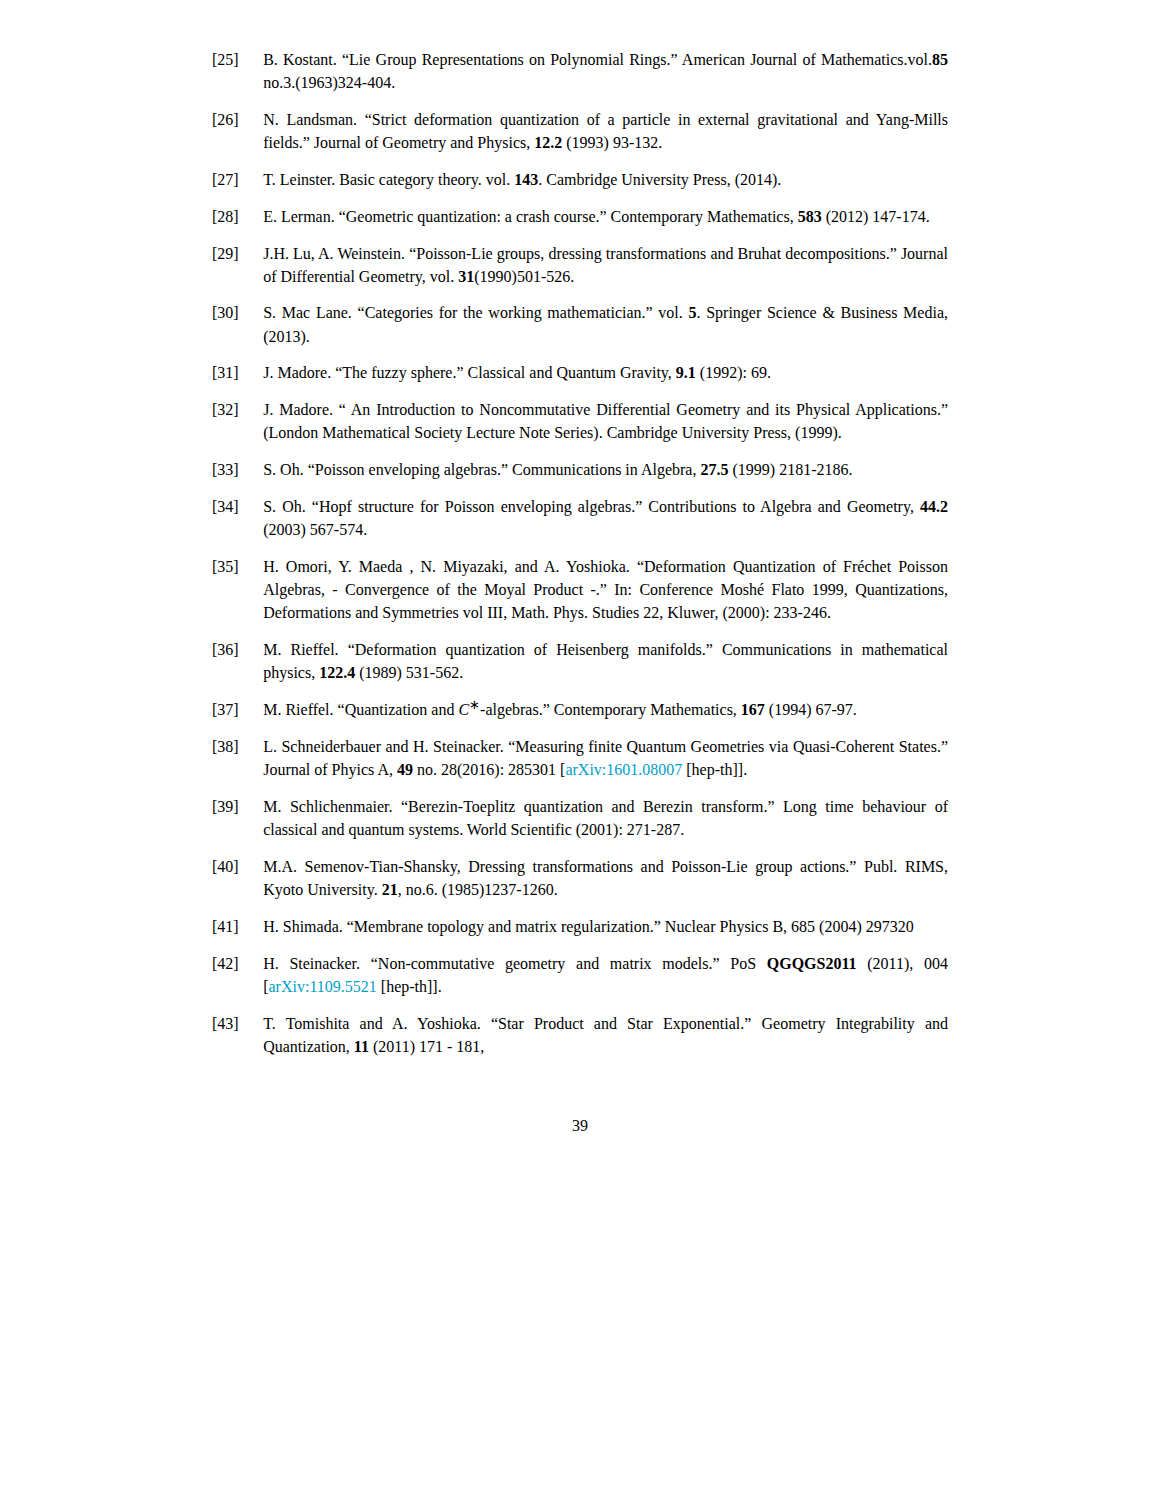[25] B. Kostant. “Lie Group Representations on Polynomial Rings.” American Journal of Mathematics.vol.85 no.3.(1963)324-404.
[26] N. Landsman. “Strict deformation quantization of a particle in external gravitational and Yang-Mills fields.” Journal of Geometry and Physics, 12.2 (1993) 93-132.
[27] T. Leinster. Basic category theory. vol. 143. Cambridge University Press, (2014).
[28] E. Lerman. “Geometric quantization: a crash course.” Contemporary Mathematics, 583 (2012) 147-174.
[29] J.H. Lu, A. Weinstein. “Poisson-Lie groups, dressing transformations and Bruhat decompositions.” Journal of Differential Geometry, vol. 31(1990)501-526.
[30] S. Mac Lane. “Categories for the working mathematician.” vol. 5. Springer Science & Business Media, (2013).
[31] J. Madore. “The fuzzy sphere.” Classical and Quantum Gravity, 9.1 (1992): 69.
[32] J. Madore. “ An Introduction to Noncommutative Differential Geometry and its Physical Applications.” (London Mathematical Society Lecture Note Series). Cambridge University Press, (1999).
[33] S. Oh. “Poisson enveloping algebras.” Communications in Algebra, 27.5 (1999) 2181-2186.
[34] S. Oh. “Hopf structure for Poisson enveloping algebras.” Contributions to Algebra and Geometry, 44.2 (2003) 567-574.
[35] H. Omori, Y. Maeda , N. Miyazaki, and A. Yoshioka. “Deformation Quantization of Fréchet Poisson Algebras, - Convergence of the Moyal Product -.” In: Conference Moshé Flato 1999, Quantizations, Deformations and Symmetries vol III, Math. Phys. Studies 22, Kluwer, (2000): 233-246.
[36] M. Rieffel. “Deformation quantization of Heisenberg manifolds.” Communications in mathematical physics, 122.4 (1989) 531-562.
[37] M. Rieffel. “Quantization and C∗-algebras.” Contemporary Mathematics, 167 (1994) 67-97.
[38] L. Schneiderbauer and H. Steinacker. “Measuring finite Quantum Geometries via Quasi-Coherent States.” Journal of Phyics A, 49 no. 28(2016): 285301 [arXiv:1601.08007 [hep-th]].
[39] M. Schlichenmaier. “Berezin-Toeplitz quantization and Berezin transform.” Long time behaviour of classical and quantum systems. World Scientific (2001): 271-287.
[40] M.A. Semenov-Tian-Shansky, Dressing transformations and Poisson-Lie group actions.” Publ. RIMS, Kyoto University. 21, no.6. (1985)1237-1260.
[41] H. Shimada. “Membrane topology and matrix regularization.” Nuclear Physics B, 685 (2004) 297320
[42] H. Steinacker. “Non-commutative geometry and matrix models.” PoS QGQGS2011 (2011), 004 [arXiv:1109.5521 [hep-th]].
[43] T. Tomishita and A. Yoshioka. “Star Product and Star Exponential.” Geometry Integrability and Quantization, 11 (2011) 171 - 181,
39